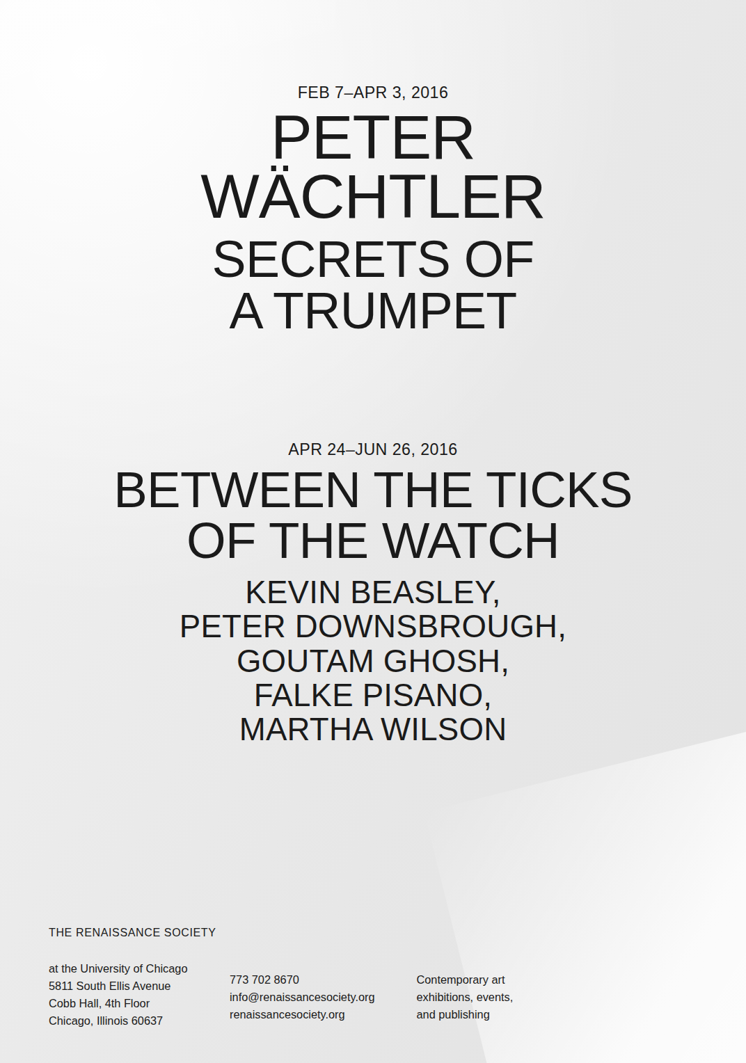FEB 7–APR 3, 2016
PETER
WÄCHTLER
SECRETS OF A TRUMPET
APR 24–JUN 26, 2016
BETWEEN THE TICKS
OF THE WATCH
KEVIN BEASLEY, PETER DOWNSBROUGH, GOUTAM GHOSH, FALKE PISANO, MARTHA WILSON
The Renaissance Society
at the University of Chicago
5811 South Ellis Avenue
Cobb Hall, 4th Floor
Chicago, Illinois 60637
773 702 8670
info@renaissancesociety.org
renaissancesociety.org
Contemporary art
exhibitions, events,
and publishing